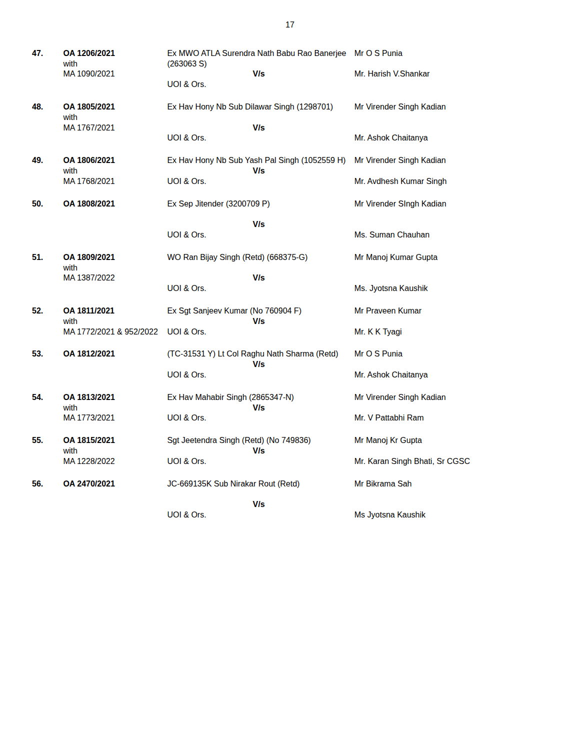17
| 47. | OA 1206/2021 with MA 1090/2021 | Ex MWO ATLA Surendra Nath Babu Rao Banerjee (263063 S) V/s UOI & Ors. | Mr O S Punia Mr. Harish V.Shankar |
| 48. | OA 1805/2021 with MA 1767/2021 | Ex Hav Hony Nb Sub Dilawar Singh (1298701) V/s UOI & Ors. | Mr Virender Singh Kadian Mr. Ashok Chaitanya |
| 49. | OA 1806/2021 with MA 1768/2021 | Ex Hav Hony Nb Sub Yash Pal Singh (1052559 H) V/s UOI & Ors. | Mr Virender Singh Kadian Mr. Avdhesh Kumar Singh |
| 50. | OA 1808/2021 | Ex Sep Jitender (3200709 P) V/s UOI & Ors. | Mr Virender SIngh Kadian Ms. Suman Chauhan |
| 51. | OA 1809/2021 with MA 1387/2022 | WO Ran Bijay Singh (Retd) (668375-G) V/s UOI & Ors. | Mr Manoj Kumar Gupta Ms. Jyotsna Kaushik |
| 52. | OA 1811/2021 with MA 1772/2021 & 952/2022 | Ex Sgt Sanjeev Kumar (No 760904 F) V/s UOI & Ors. | Mr Praveen Kumar Mr. K K Tyagi |
| 53. | OA 1812/2021 | (TC-31531 Y) Lt Col Raghu Nath Sharma (Retd) V/s UOI & Ors. | Mr O S Punia Mr. Ashok Chaitanya |
| 54. | OA 1813/2021 with MA 1773/2021 | Ex Hav Mahabir Singh (2865347-N) V/s UOI & Ors. | Mr Virender Singh Kadian Mr. V Pattabhi Ram |
| 55. | OA 1815/2021 with MA 1228/2022 | Sgt Jeetendra Singh (Retd) (No 749836) V/s UOI & Ors. | Mr Manoj Kr Gupta Mr. Karan Singh Bhati, Sr CGSC |
| 56. | OA 2470/2021 | JC-669135K Sub Nirakar Rout (Retd) V/s UOI & Ors. | Mr Bikrama Sah Ms Jyotsna Kaushik |